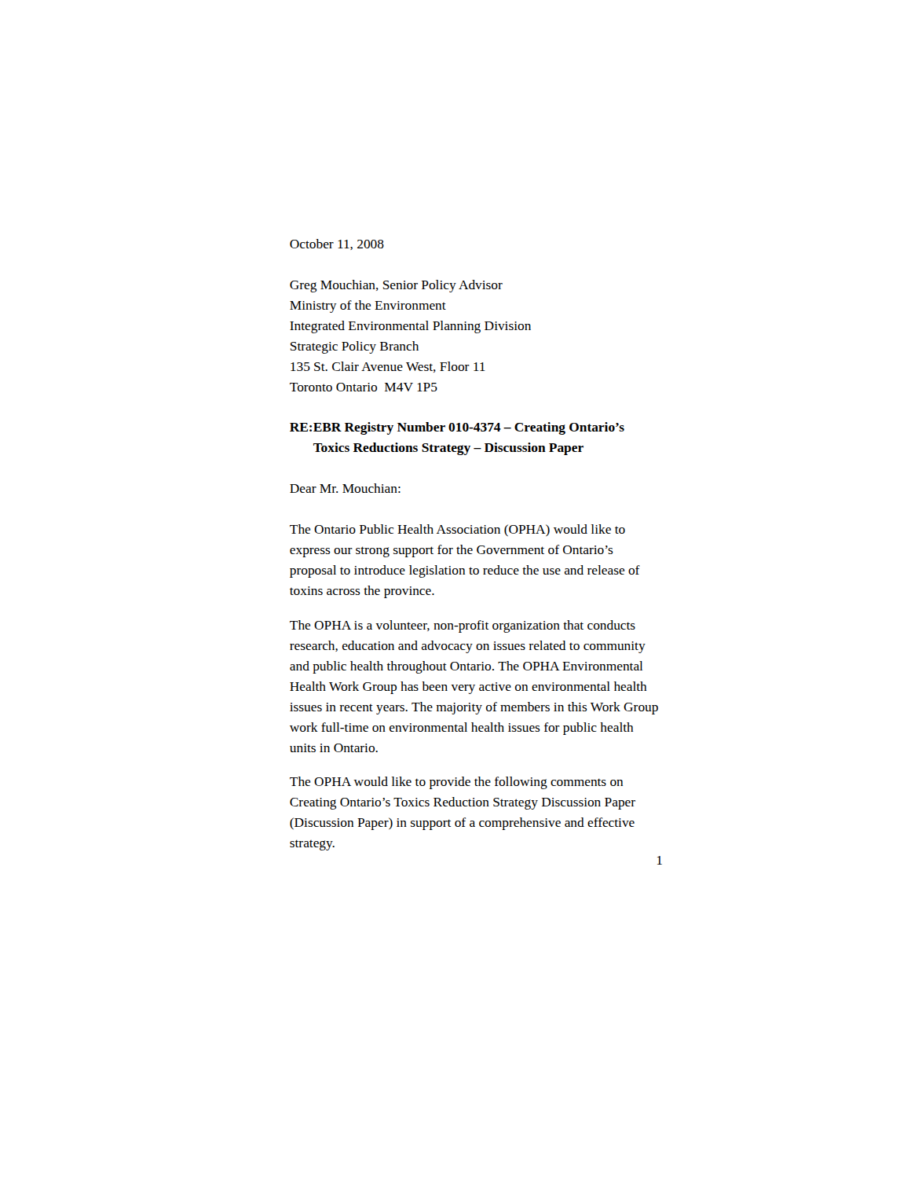October 11, 2008
Greg Mouchian, Senior Policy Advisor
Ministry of the Environment
Integrated Environmental Planning Division
Strategic Policy Branch
135 St. Clair Avenue West, Floor 11
Toronto Ontario M4V 1P5
| RE: | EBR Registry Number 010-4374 – Creating Ontario’s Toxics Reductions Strategy – Discussion Paper |
Dear Mr. Mouchian:
The Ontario Public Health Association (OPHA) would like to express our strong support for the Government of Ontario’s proposal to introduce legislation to reduce the use and release of toxins across the province.
The OPHA is a volunteer, non-profit organization that conducts research, education and advocacy on issues related to community and public health throughout Ontario. The OPHA Environmental Health Work Group has been very active on environmental health issues in recent years. The majority of members in this Work Group work full-time on environmental health issues for public health units in Ontario.
The OPHA would like to provide the following comments on Creating Ontario’s Toxics Reduction Strategy Discussion Paper (Discussion Paper) in support of a comprehensive and effective strategy.
1